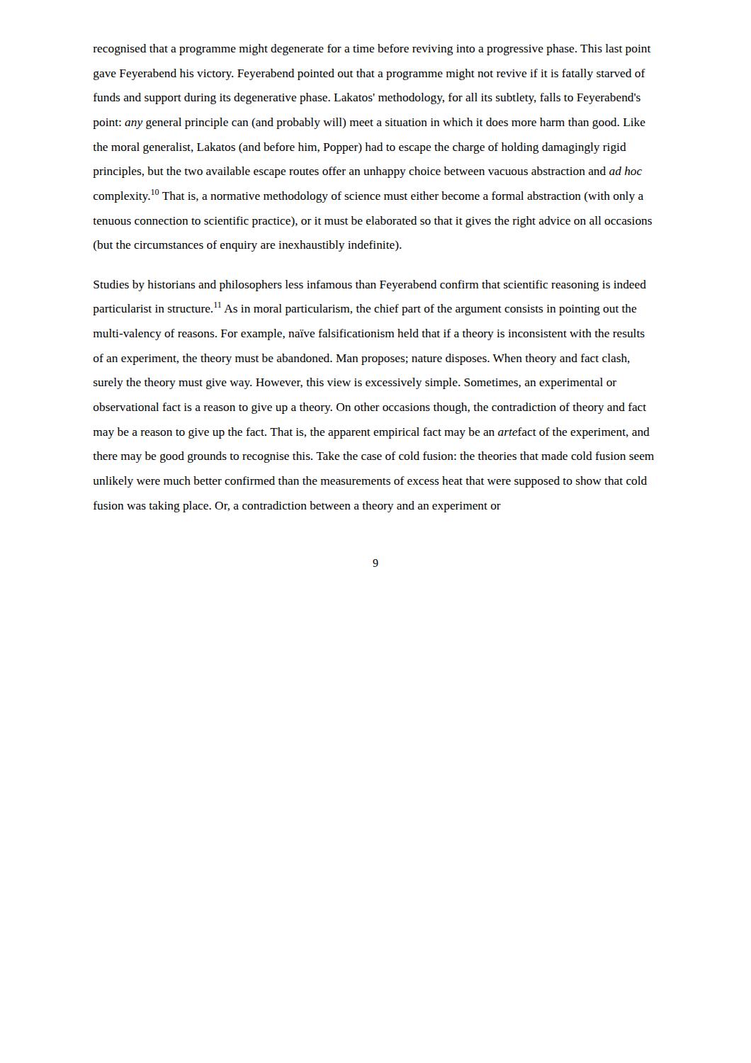recognised that a programme might degenerate for a time before reviving into a progressive phase. This last point gave Feyerabend his victory. Feyerabend pointed out that a programme might not revive if it is fatally starved of funds and support during its degenerative phase. Lakatos' methodology, for all its subtlety, falls to Feyerabend's point: any general principle can (and probably will) meet a situation in which it does more harm than good. Like the moral generalist, Lakatos (and before him, Popper) had to escape the charge of holding damagingly rigid principles, but the two available escape routes offer an unhappy choice between vacuous abstraction and ad hoc complexity.10 That is, a normative methodology of science must either become a formal abstraction (with only a tenuous connection to scientific practice), or it must be elaborated so that it gives the right advice on all occasions (but the circumstances of enquiry are inexhaustibly indefinite).
Studies by historians and philosophers less infamous than Feyerabend confirm that scientific reasoning is indeed particularist in structure.11 As in moral particularism, the chief part of the argument consists in pointing out the multi-valency of reasons. For example, naïve falsificationism held that if a theory is inconsistent with the results of an experiment, the theory must be abandoned. Man proposes; nature disposes. When theory and fact clash, surely the theory must give way. However, this view is excessively simple. Sometimes, an experimental or observational fact is a reason to give up a theory. On other occasions though, the contradiction of theory and fact may be a reason to give up the fact. That is, the apparent empirical fact may be an artefact of the experiment, and there may be good grounds to recognise this. Take the case of cold fusion: the theories that made cold fusion seem unlikely were much better confirmed than the measurements of excess heat that were supposed to show that cold fusion was taking place. Or, a contradiction between a theory and an experiment or
9